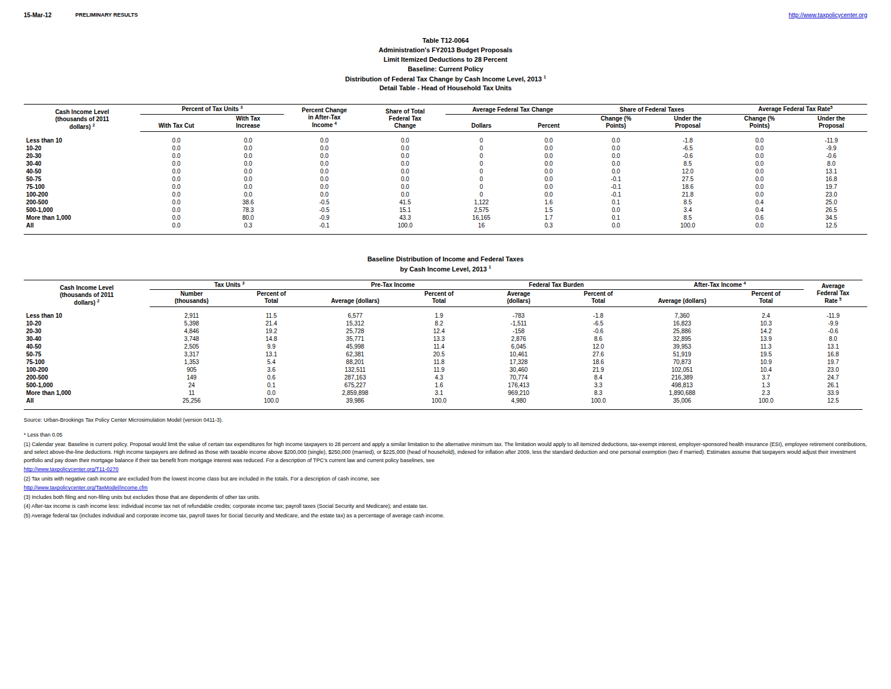15-Mar-12 PRELIMINARY RESULTS
http://www.taxpolicycenter.org
Table T12-0064
Administration's FY2013 Budget Proposals
Limit Itemized Deductions to 28 Percent
Baseline: Current Policy
Distribution of Federal Tax Change by Cash Income Level, 2013 1
Detail Table - Head of Household Tax Units
| Cash Income Level (thousands of 2011 dollars) 2 | Percent of Tax Units 3 | Percent Change in After-Tax Income 4 | Share of Total Federal Tax Change | Average Federal Tax Change | Share of Federal Taxes | Average Federal Tax Rate 5 |
| --- | --- | --- | --- | --- | --- | --- |
| With Tax Cut | With Tax Increase | Dollars | Percent | Change (% Points) | Under the Proposal | Change (% Points) | Under the Proposal |
| Less than 10 | 0.0 | 0.0 | 0.0 | 0.0 | 0 | 0.0 | 0.0 | -1.8 | 0.0 | -11.9 |
| 10-20 | 0.0 | 0.0 | 0.0 | 0.0 | 0 | 0.0 | 0.0 | -6.5 | 0.0 | -9.9 |
| 20-30 | 0.0 | 0.0 | 0.0 | 0.0 | 0 | 0.0 | 0.0 | -0.6 | 0.0 | -0.6 |
| 30-40 | 0.0 | 0.0 | 0.0 | 0.0 | 0 | 0.0 | 0.0 | 8.5 | 0.0 | 8.0 |
| 40-50 | 0.0 | 0.0 | 0.0 | 0.0 | 0 | 0.0 | 0.0 | 12.0 | 0.0 | 13.1 |
| 50-75 | 0.0 | 0.0 | 0.0 | 0.0 | 0 | 0.0 | -0.1 | 27.5 | 0.0 | 16.8 |
| 75-100 | 0.0 | 0.0 | 0.0 | 0.0 | 0 | 0.0 | -0.1 | 18.6 | 0.0 | 19.7 |
| 100-200 | 0.0 | 0.0 | 0.0 | 0.0 | 0 | 0.0 | -0.1 | 21.8 | 0.0 | 23.0 |
| 200-500 | 0.0 | 38.6 | -0.5 | 41.5 | 1,122 | 1.6 | 0.1 | 8.5 | 0.4 | 25.0 |
| 500-1,000 | 0.0 | 78.3 | -0.5 | 15.1 | 2,575 | 1.5 | 0.0 | 3.4 | 0.4 | 26.5 |
| More than 1,000 | 0.0 | 80.0 | -0.9 | 43.3 | 16,165 | 1.7 | 0.1 | 8.5 | 0.6 | 34.5 |
| All | 0.0 | 0.3 | -0.1 | 100.0 | 16 | 0.3 | 0.0 | 100.0 | 0.0 | 12.5 |
Baseline Distribution of Income and Federal Taxes
by Cash Income Level, 2013 1
| Cash Income Level (thousands of 2011 dollars) 2 | Tax Units 3 | Pre-Tax Income | Federal Tax Burden | After-Tax Income 4 | Average Federal Tax Rate 5 |
| --- | --- | --- | --- | --- | --- |
| Number (thousands) | Percent of Total | Average (dollars) | Percent of Total | Average (dollars) | Percent of Total | Average (dollars) | Percent of Total |
| Less than 10 | 2,911 | 11.5 | 6,577 | 1.9 | -783 | -1.8 | 7,360 | 2.4 | -11.9 |
| 10-20 | 5,398 | 21.4 | 15,312 | 8.2 | -1,511 | -6.5 | 16,823 | 10.3 | -9.9 |
| 20-30 | 4,846 | 19.2 | 25,728 | 12.4 | -158 | -0.6 | 25,886 | 14.2 | -0.6 |
| 30-40 | 3,748 | 14.8 | 35,771 | 13.3 | 2,876 | 8.6 | 32,895 | 13.9 | 8.0 |
| 40-50 | 2,505 | 9.9 | 45,998 | 11.4 | 6,045 | 12.0 | 39,953 | 11.3 | 13.1 |
| 50-75 | 3,317 | 13.1 | 62,381 | 20.5 | 10,461 | 27.6 | 51,919 | 19.5 | 16.8 |
| 75-100 | 1,353 | 5.4 | 88,201 | 11.8 | 17,328 | 18.6 | 70,873 | 10.9 | 19.7 |
| 100-200 | 905 | 3.6 | 132,511 | 11.9 | 30,460 | 21.9 | 102,051 | 10.4 | 23.0 |
| 200-500 | 149 | 0.6 | 287,163 | 4.3 | 70,774 | 8.4 | 216,389 | 3.7 | 24.7 |
| 500-1,000 | 24 | 0.1 | 675,227 | 1.6 | 176,413 | 3.3 | 498,813 | 1.3 | 26.1 |
| More than 1,000 | 11 | 0.0 | 2,859,898 | 3.1 | 969,210 | 8.3 | 1,890,688 | 2.3 | 33.9 |
| All | 25,256 | 100.0 | 39,986 | 100.0 | 4,980 | 100.0 | 35,006 | 100.0 | 12.5 |
Source: Urban-Brookings Tax Policy Center Microsimulation Model (version 0411-3).
* Less than 0.05
(1) Calendar year. Baseline is current policy. Proposal would limit the value of certain tax expenditures for high income taxpayers to 28 percent and apply a similar limitation to the alternative minimum tax. The limitation would apply to all itemized deductions, tax-exempt interest, employer-sponsored health insurance (ESI), employee retirement contributions, and select above-the-line deductions. High income taxpayers are defined as those with taxable income above $200,000 (single), $250,000 (married), or $225,000 (head of household), indexed for inflation after 2009, less the standard deduction and one personal exemption (two if married). Estimates assume that taxpayers would adjust their investment portfolio and pay down their mortgage balance if their tax benefit from mortgage interest was reduced. For a description of TPC's current law and current policy baselines, see
http://www.taxpolicycenter.org/T11-0270
(2) Tax units with negative cash income are excluded from the lowest income class but are included in the totals. For a description of cash income, see
http://www.taxpolicycenter.org/TaxModel/income.cfm
(3) Includes both filing and non-filing units but excludes those that are dependents of other tax units.
(4) After-tax income is cash income less: individual income tax net of refundable credits; corporate income tax; payroll taxes (Social Security and Medicare); and estate tax.
(5) Average federal tax (includes individual and corporate income tax, payroll taxes for Social Security and Medicare, and the estate tax) as a percentage of average cash income.